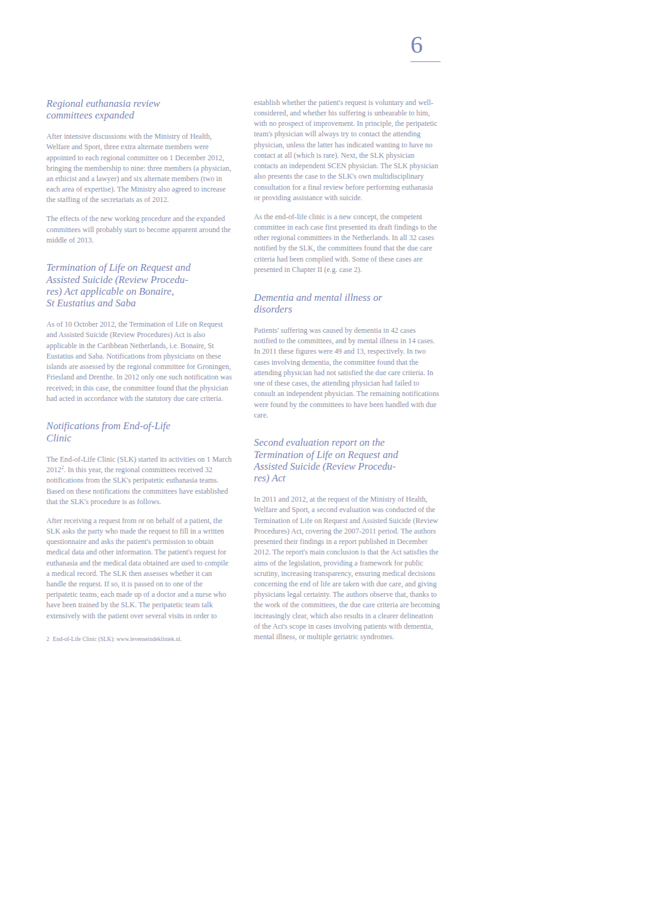6
Regional euthanasia review
committees expanded
After intensive discussions with the Ministry of Health, Welfare and Sport, three extra alternate members were appointed to each regional committee on 1 December 2012, bringing the membership to nine: three members (a physician, an ethicist and a lawyer) and six alternate members (two in each area of expertise). The Ministry also agreed to increase the staffing of the secretariats as of 2012.
The effects of the new working procedure and the expanded committees will probably start to become apparent around the middle of 2013.
Termination of Life on Request and
Assisted Suicide (Review Procedu-
res) Act applicable on Bonaire,
St Eustatius and Saba
As of 10 October 2012, the Termination of Life on Request and Assisted Suicide (Review Procedures) Act is also applicable in the Caribbean Netherlands, i.e. Bonaire, St Eustatius and Saba. Notifications from physicians on these islands are assessed by the regional committee for Groningen, Friesland and Drenthe. In 2012 only one such notification was received; in this case, the committee found that the physician had acted in accordance with the statutory due care criteria.
Notifications from End-of-Life
Clinic
The End-of-Life Clinic (SLK) started its activities on 1 March 20122. In this year, the regional committees received 32 notifications from the SLK's peripatetic euthanasia teams. Based on these notifications the committees have established that the SLK's procedure is as follows.
After receiving a request from or on behalf of a patient, the SLK asks the party who made the request to fill in a written questionnaire and asks the patient's permission to obtain medical data and other information. The patient's request for euthanasia and the medical data obtained are used to compile a medical record. The SLK then assesses whether it can handle the request. If so, it is passed on to one of the peripatetic teams, each made up of a doctor and a nurse who have been trained by the SLK. The peripatetic team talk extensively with the patient over several visits in order to
2 End-of-Life Clinic (SLK): www.levenseindekliniek.nl.
establish whether the patient's request is voluntary and well-considered, and whether his suffering is unbearable to him, with no prospect of improvement. In principle, the peripatetic team's physician will always try to contact the attending physician, unless the latter has indicated wanting to have no contact at all (which is rare). Next, the SLK physician contacts an independent SCEN physician. The SLK physician also presents the case to the SLK's own multidisciplinary consultation for a final review before performing euthanasia or providing assistance with suicide.
As the end-of-life clinic is a new concept, the competent committee in each case first presented its draft findings to the other regional committees in the Netherlands. In all 32 cases notified by the SLK, the committees found that the due care criteria had been complied with. Some of these cases are presented in Chapter II (e.g. case 2).
Dementia and mental illness or
disorders
Patients' suffering was caused by dementia in 42 cases notified to the committees, and by mental illness in 14 cases. In 2011 these figures were 49 and 13, respectively. In two cases involving dementia, the committee found that the attending physician had not satisfied the due care criteria. In one of these cases, the attending physician had failed to consult an independent physician. The remaining notifications were found by the committees to have been handled with due care.
Second evaluation report on the
Termination of Life on Request and
Assisted Suicide (Review Procedu-
res) Act
In 2011 and 2012, at the request of the Ministry of Health, Welfare and Sport, a second evaluation was conducted of the Termination of Life on Request and Assisted Suicide (Review Procedures) Act, covering the 2007-2011 period. The authors presented their findings in a report published in December 2012. The report's main conclusion is that the Act satisfies the aims of the legislation, providing a framework for public scrutiny, increasing transparency, ensuring medical decisions concerning the end of life are taken with due care, and giving physicians legal certainty. The authors observe that, thanks to the work of the committees, the due care criteria are becoming increasingly clear, which also results in a clearer delineation of the Act's scope in cases involving patients with dementia, mental illness, or multiple geriatric syndromes.